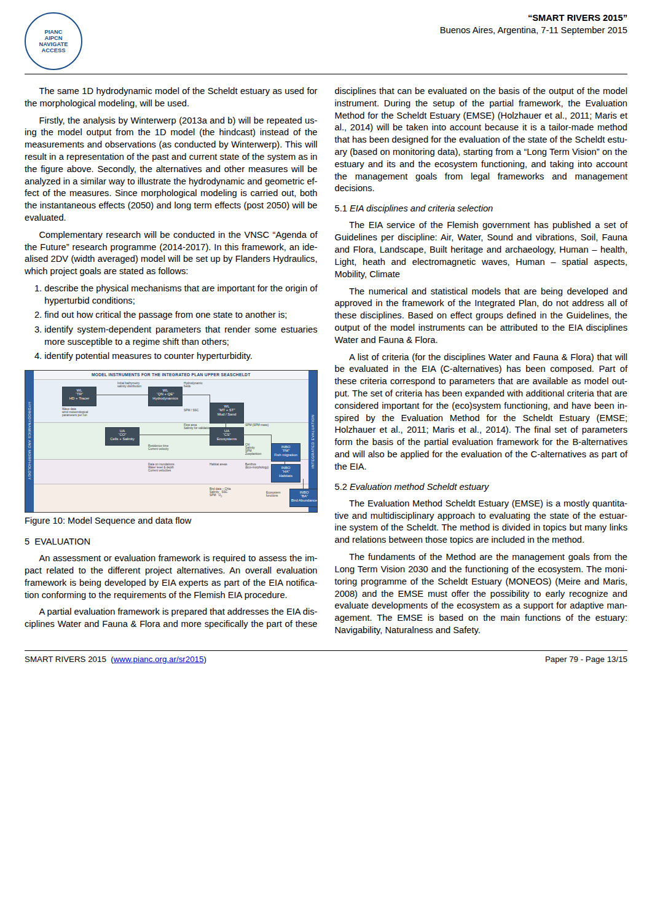PIANC
AIPCN
NAVIGATE
ACCESS
“SMART RIVERS 2015”
Buenos Aires, Argentina, 7-11 September 2015
The same 1D hydrodynamic model of the Scheldt estuary as used for the morphological modeling, will be used.
Firstly, the analysis by Winterwerp (2013a and b) will be repeated using the model output from the 1D model (the hindcast) instead of the measurements and observations (as conducted by Winterwerp). This will result in a representation of the past and current state of the system as in the figure above. Secondly, the alternatives and other measures will be analyzed in a similar way to illustrate the hydrodynamic and geometric effect of the measures. Since morphological modeling is carried out, both the instantaneous effects (2050) and long term effects (post 2050) will be evaluated.
Complementary research will be conducted in the VNSC “Agenda of the Future” research programme (2014-2017). In this framework, an idealised 2DV (width averaged) model will be set up by Flanders Hydraulics, which project goals are stated as follows:
describe the physical mechanisms that are important for the origin of hyperturbid conditions;
find out how critical the passage from one state to another is;
identify system-dependent parameters that render some estuaries more susceptible to a regime shift than others;
identify potential measures to counter hyperturbidity.
MODEL INSTRUMENTS FOR THE INTEGRATED PLAN UPPER SEASCHELDT
HYDRODYNAMICS AND MORPHOLOGY
INTEGRATED EVALUATION
WL
“TR”
HD + Tracer
WL
“QN + QE”
Hydrodynamics
WL
“MT + ST”
Mud / Sand
UA
“CO”
Cells + Salinity
UA
“CS”
Ecosystems
INBO
“FM”
Fish migration
INBO
“HA”
Habitats
INBO
“BA”
Bird Abundance
Initial bathymetry
salinity distribution
Hydrodynamic
fields
Wave data
wind meteorological
parameters per run
SPM / SSC
Flow area
Salinity for validation
SPM (SPM mass)
Residence time
Current velocity
Chl
Salinity
SPM
Zooplankton
Data on inundations
Water level & depth
Current velocities
Habitat areas
Benthos
(Eco-morphology)
Bird data – Chla
Salinity SSC
SPM O2
Ecosystem
functions
Figure 10: Model Sequence and data flow
5 EVALUATION
An assessment or evaluation framework is required to assess the impact related to the different project alternatives. An overall evaluation framework is being developed by EIA experts as part of the EIA notification conforming to the requirements of the Flemish EIA procedure.
A partial evaluation framework is prepared that addresses the EIA disciplines Water and Fauna & Flora and more specifically the part of these disciplines that can be evaluated on the basis of the output of the model instrument. During the setup of the partial framework, the Evaluation Method for the Scheldt Estuary (EMSE) (Holzhauer et al., 2011; Maris et al., 2014) will be taken into account because it is a tailor-made method that has been designed for the evaluation of the state of the Scheldt estuary (based on monitoring data), starting from a “Long Term Vision” on the estuary and its and the ecosystem functioning, and taking into account the management goals from legal frameworks and management decisions.
5.1 EIA disciplines and criteria selection
The EIA service of the Flemish government has published a set of Guidelines per discipline: Air, Water, Sound and vibrations, Soil, Fauna and Flora, Landscape, Built heritage and archaeology, Human – health, Light, heath and electromagnetic waves, Human – spatial aspects, Mobility, Climate
The numerical and statistical models that are being developed and approved in the framework of the Integrated Plan, do not address all of these disciplines. Based on effect groups defined in the Guidelines, the output of the model instruments can be attributed to the EIA disciplines Water and Fauna & Flora.
A list of criteria (for the disciplines Water and Fauna & Flora) that will be evaluated in the EIA (C-alternatives) has been composed. Part of these criteria correspond to parameters that are available as model output. The set of criteria has been expanded with additional criteria that are considered important for the (eco)system functioning, and have been inspired by the Evaluation Method for the Scheldt Estuary (EMSE; Holzhauer et al., 2011; Maris et al., 2014). The final set of parameters form the basis of the partial evaluation framework for the B-alternatives and will also be applied for the evaluation of the C-alternatives as part of the EIA.
5.2 Evaluation method Scheldt estuary
The Evaluation Method Scheldt Estuary (EMSE) is a mostly quantitative and multidisciplinary approach to evaluating the state of the estuarine system of the Scheldt. The method is divided in topics but many links and relations between those topics are included in the method.
The fundaments of the Method are the management goals from the Long Term Vision 2030 and the functioning of the ecosystem. The monitoring programme of the Scheldt Estuary (MONEOS) (Meire and Maris, 2008) and the EMSE must offer the possibility to early recognize and evaluate developments of the ecosystem as a support for adaptive management. The EMSE is based on the main functions of the estuary: Navigability, Naturalness and Safety.
SMART RIVERS 2015 (www.pianc.org.ar/sr2015)
Paper 79 - Page 13/15